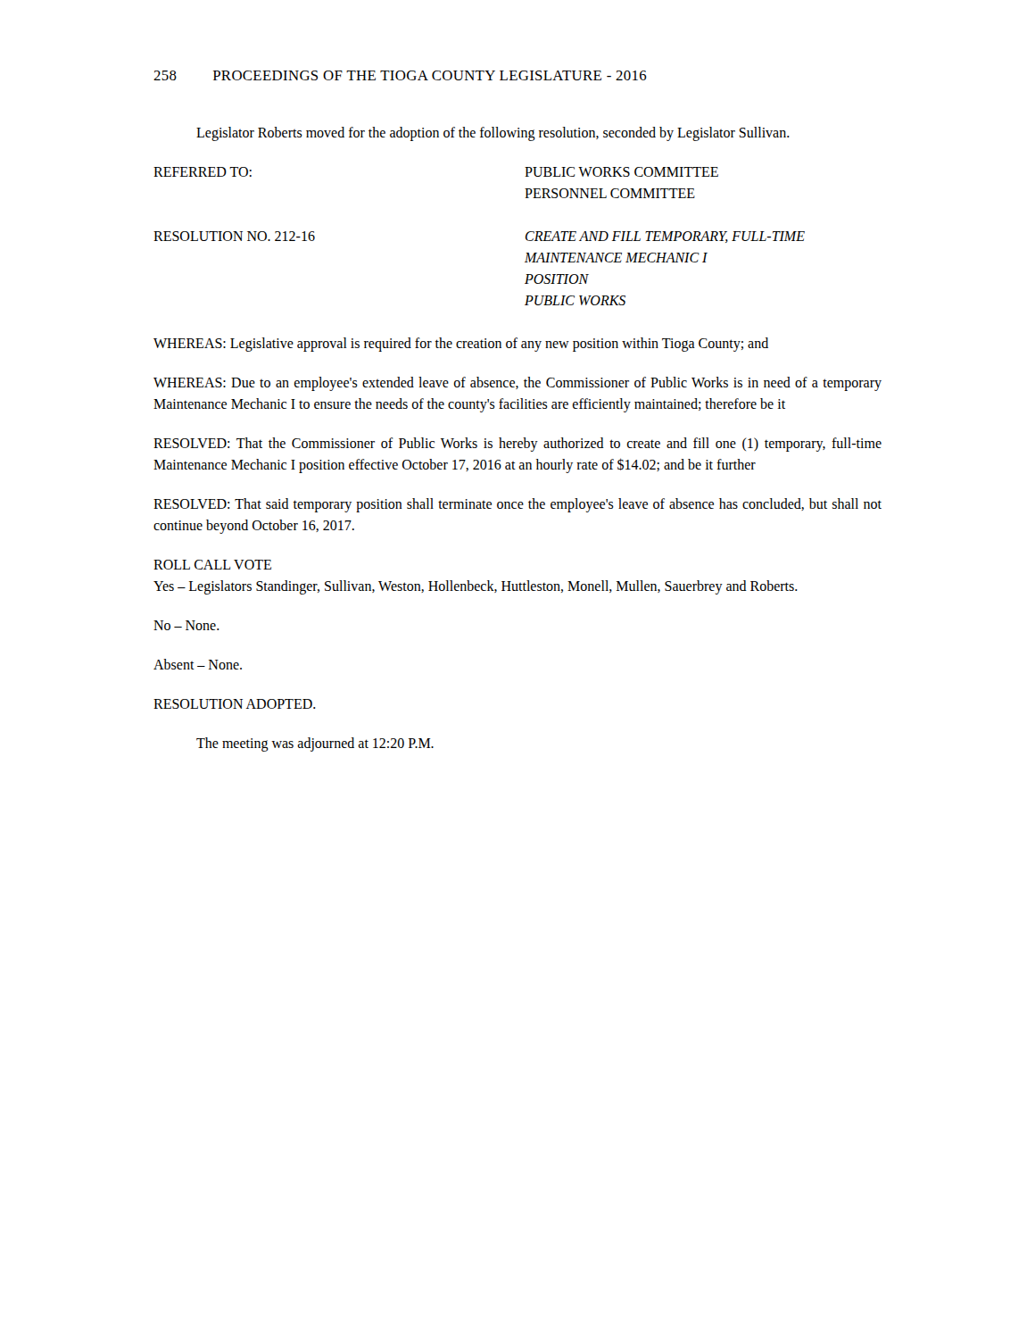258 PROCEEDINGS OF THE TIOGA COUNTY LEGISLATURE - 2016
Legislator Roberts moved for the adoption of the following resolution, seconded by Legislator Sullivan.
REFERRED TO:
PUBLIC WORKS COMMITTEE
PERSONNEL COMMITTEE
RESOLUTION NO. 212-16
CREATE AND FILL TEMPORARY, FULL-TIME
MAINTENANCE MECHANIC I
POSITION
PUBLIC WORKS
WHEREAS: Legislative approval is required for the creation of any new position within Tioga County; and
WHEREAS: Due to an employee's extended leave of absence, the Commissioner of Public Works is in need of a temporary Maintenance Mechanic I to ensure the needs of the county's facilities are efficiently maintained; therefore be it
RESOLVED: That the Commissioner of Public Works is hereby authorized to create and fill one (1) temporary, full-time Maintenance Mechanic I position effective October 17, 2016 at an hourly rate of $14.02; and be it further
RESOLVED: That said temporary position shall terminate once the employee's leave of absence has concluded, but shall not continue beyond October 16, 2017.
ROLL CALL VOTE
Yes – Legislators Standinger, Sullivan, Weston, Hollenbeck, Huttleston, Monell, Mullen, Sauerbrey and Roberts.
No – None.
Absent – None.
RESOLUTION ADOPTED.
The meeting was adjourned at 12:20 P.M.